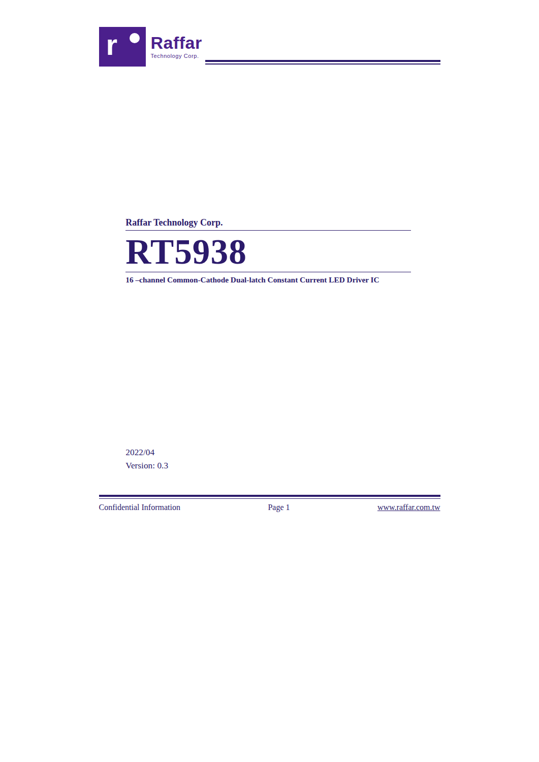r
Raffar
Technology Corp.
Raffar Technology Corp.
RT5938
16 –channel Common-Cathode Dual-latch Constant Current LED Driver IC
2022/04
Version: 0.3
Confidential Information Page 1 www.raffar.com.tw